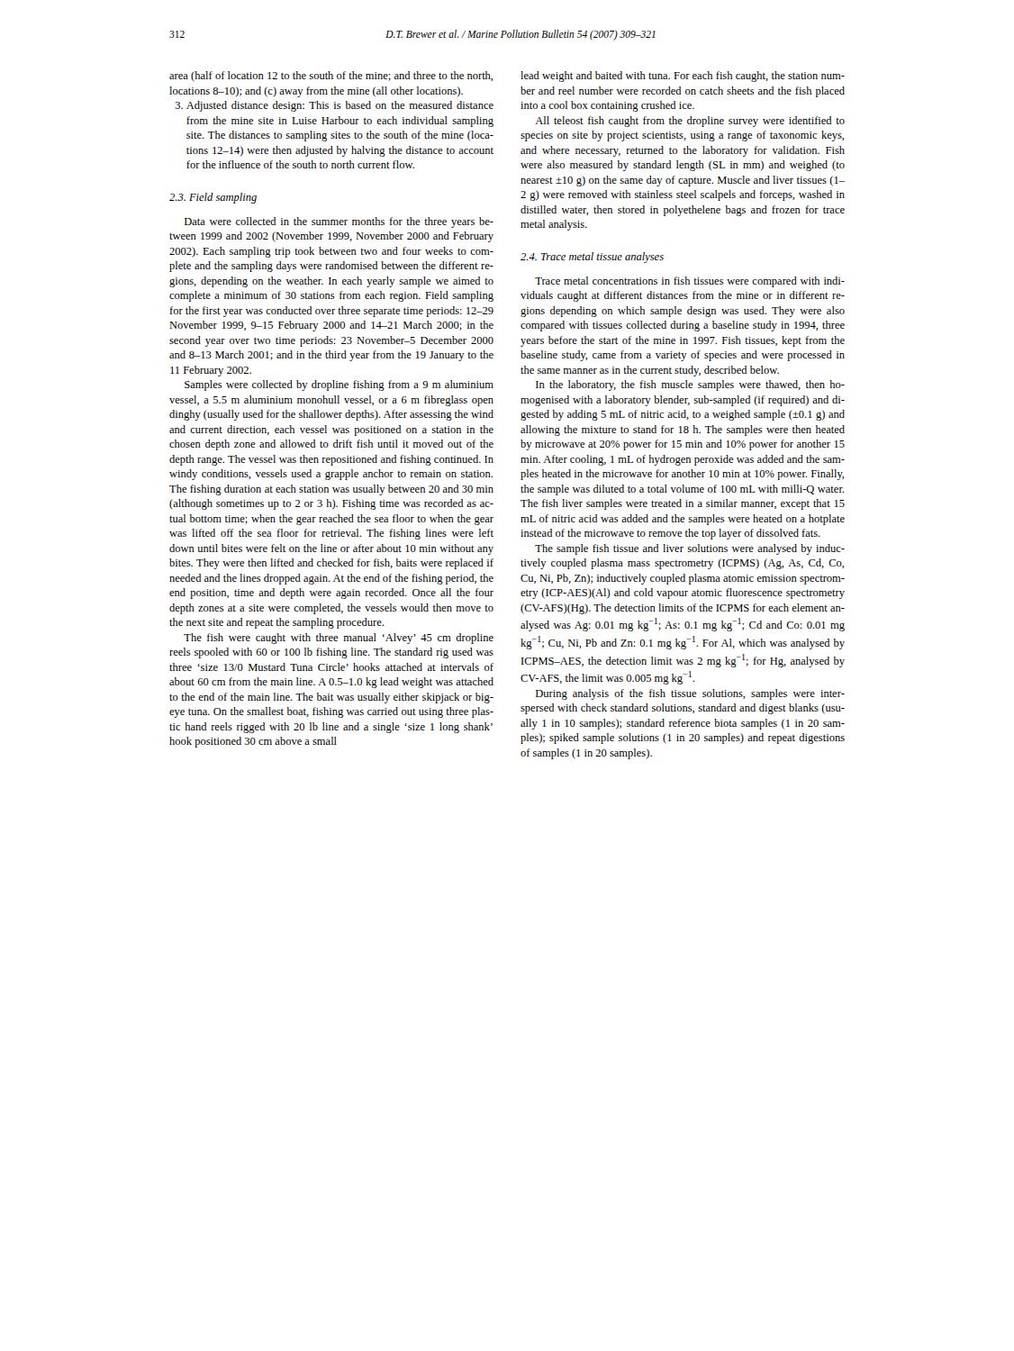312
D.T. Brewer et al. / Marine Pollution Bulletin 54 (2007) 309–321
area (half of location 12 to the south of the mine; and three to the north, locations 8–10); and (c) away from the mine (all other locations).
Adjusted distance design: This is based on the measured distance from the mine site in Luise Harbour to each individual sampling site. The distances to sampling sites to the south of the mine (locations 12–14) were then adjusted by halving the distance to account for the influence of the south to north current flow.
2.3. Field sampling
Data were collected in the summer months for the three years between 1999 and 2002 (November 1999, November 2000 and February 2002). Each sampling trip took between two and four weeks to complete and the sampling days were randomised between the different regions, depending on the weather. In each yearly sample we aimed to complete a minimum of 30 stations from each region. Field sampling for the first year was conducted over three separate time periods: 12–29 November 1999, 9–15 February 2000 and 14–21 March 2000; in the second year over two time periods: 23 November–5 December 2000 and 8–13 March 2001; and in the third year from the 19 January to the 11 February 2002.
Samples were collected by dropline fishing from a 9 m aluminium vessel, a 5.5 m aluminium monohull vessel, or a 6 m fibreglass open dinghy (usually used for the shallower depths). After assessing the wind and current direction, each vessel was positioned on a station in the chosen depth zone and allowed to drift fish until it moved out of the depth range. The vessel was then repositioned and fishing continued. In windy conditions, vessels used a grapple anchor to remain on station. The fishing duration at each station was usually between 20 and 30 min (although sometimes up to 2 or 3 h). Fishing time was recorded as actual bottom time; when the gear reached the sea floor to when the gear was lifted off the sea floor for retrieval. The fishing lines were left down until bites were felt on the line or after about 10 min without any bites. They were then lifted and checked for fish, baits were replaced if needed and the lines dropped again. At the end of the fishing period, the end position, time and depth were again recorded. Once all the four depth zones at a site were completed, the vessels would then move to the next site and repeat the sampling procedure.
The fish were caught with three manual ‘Alvey’ 45 cm dropline reels spooled with 60 or 100 lb fishing line. The standard rig used was three ‘size 13/0 Mustard Tuna Circle’ hooks attached at intervals of about 60 cm from the main line. A 0.5–1.0 kg lead weight was attached to the end of the main line. The bait was usually either skipjack or bigeye tuna. On the smallest boat, fishing was carried out using three plastic hand reels rigged with 20 lb line and a single ‘size 1 long shank’ hook positioned 30 cm above a small
lead weight and baited with tuna. For each fish caught, the station number and reel number were recorded on catch sheets and the fish placed into a cool box containing crushed ice.
All teleost fish caught from the dropline survey were identified to species on site by project scientists, using a range of taxonomic keys, and where necessary, returned to the laboratory for validation. Fish were also measured by standard length (SL in mm) and weighed (to nearest ±10 g) on the same day of capture. Muscle and liver tissues (1–2 g) were removed with stainless steel scalpels and forceps, washed in distilled water, then stored in polyethelene bags and frozen for trace metal analysis.
2.4. Trace metal tissue analyses
Trace metal concentrations in fish tissues were compared with individuals caught at different distances from the mine or in different regions depending on which sample design was used. They were also compared with tissues collected during a baseline study in 1994, three years before the start of the mine in 1997. Fish tissues, kept from the baseline study, came from a variety of species and were processed in the same manner as in the current study, described below.
In the laboratory, the fish muscle samples were thawed, then homogenised with a laboratory blender, sub-sampled (if required) and digested by adding 5 mL of nitric acid, to a weighed sample (±0.1 g) and allowing the mixture to stand for 18 h. The samples were then heated by microwave at 20% power for 15 min and 10% power for another 15 min. After cooling, 1 mL of hydrogen peroxide was added and the samples heated in the microwave for another 10 min at 10% power. Finally, the sample was diluted to a total volume of 100 mL with milli-Q water. The fish liver samples were treated in a similar manner, except that 15 mL of nitric acid was added and the samples were heated on a hotplate instead of the microwave to remove the top layer of dissolved fats.
The sample fish tissue and liver solutions were analysed by inductively coupled plasma mass spectrometry (ICPMS) (Ag, As, Cd, Co, Cu, Ni, Pb, Zn); inductively coupled plasma atomic emission spectrometry (ICP-AES)(Al) and cold vapour atomic fluorescence spectrometry (CV-AFS)(Hg). The detection limits of the ICPMS for each element analysed was Ag: 0.01 mg kg−1; As: 0.1 mg kg−1; Cd and Co: 0.01 mg kg−1; Cu, Ni, Pb and Zn: 0.1 mg kg−1. For Al, which was analysed by ICPMS–AES, the detection limit was 2 mg kg−1; for Hg, analysed by CV-AFS, the limit was 0.005 mg kg−1.
During analysis of the fish tissue solutions, samples were interspersed with check standard solutions, standard and digest blanks (usually 1 in 10 samples); standard reference biota samples (1 in 20 samples); spiked sample solutions (1 in 20 samples) and repeat digestions of samples (1 in 20 samples).